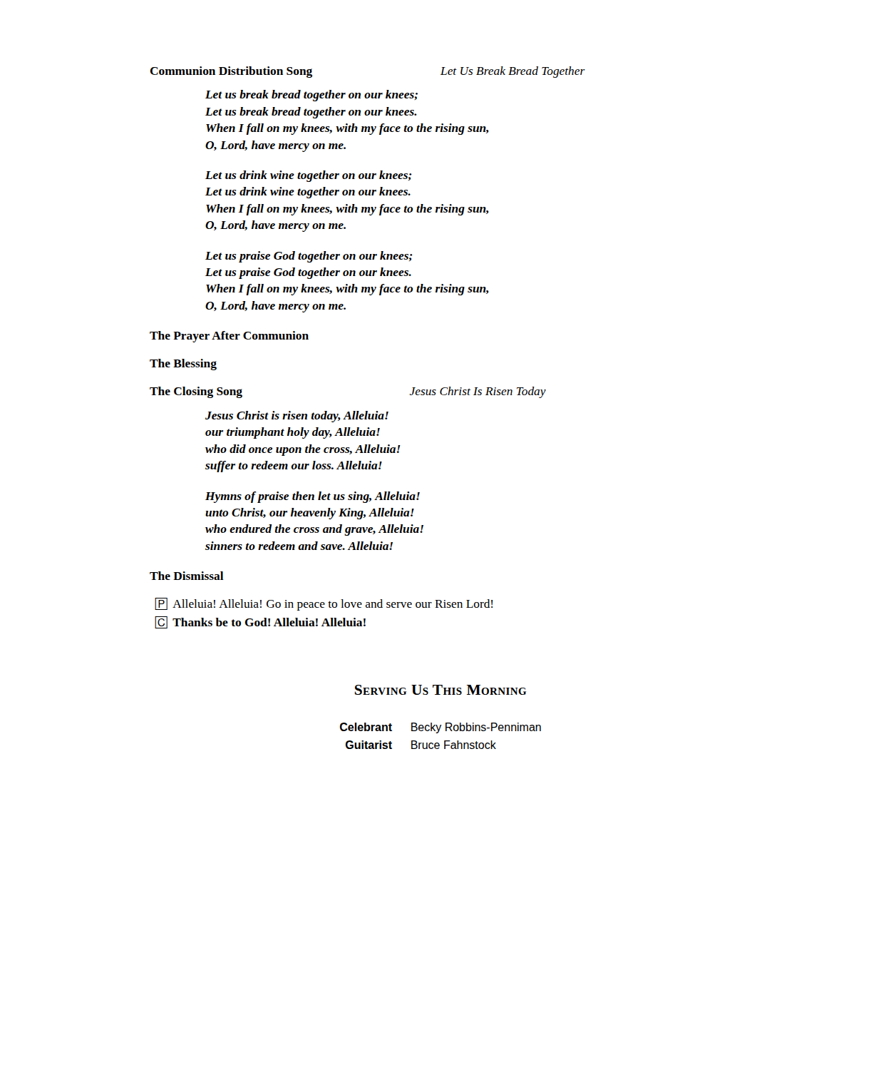Communion Distribution Song Let Us Break Bread Together
Let us break bread together on our knees;
Let us break bread together on our knees.
When I fall on my knees, with my face to the rising sun,
O, Lord, have mercy on me.
Let us drink wine together on our knees;
Let us drink wine together on our knees.
When I fall on my knees, with my face to the rising sun,
O, Lord, have mercy on me.
Let us praise God together on our knees;
Let us praise God together on our knees.
When I fall on my knees, with my face to the rising sun,
O, Lord, have mercy on me.
The Prayer After Communion
The Blessing
The Closing Song Jesus Christ Is Risen Today
Jesus Christ is risen today, Alleluia!
our triumphant holy day, Alleluia!
who did once upon the cross, Alleluia!
suffer to redeem our loss. Alleluia!
Hymns of praise then let us sing, Alleluia!
unto Christ, our heavenly King, Alleluia!
who endured the cross and grave, Alleluia!
sinners to redeem and save. Alleluia!
The Dismissal
🄿 Alleluia! Alleluia! Go in peace to love and serve our Risen Lord!
🄲 Thanks be to God! Alleluia! Alleluia!
Serving Us This Morning
| Celebrant | Becky Robbins-Penniman |
| Guitarist | Bruce Fahnstock |